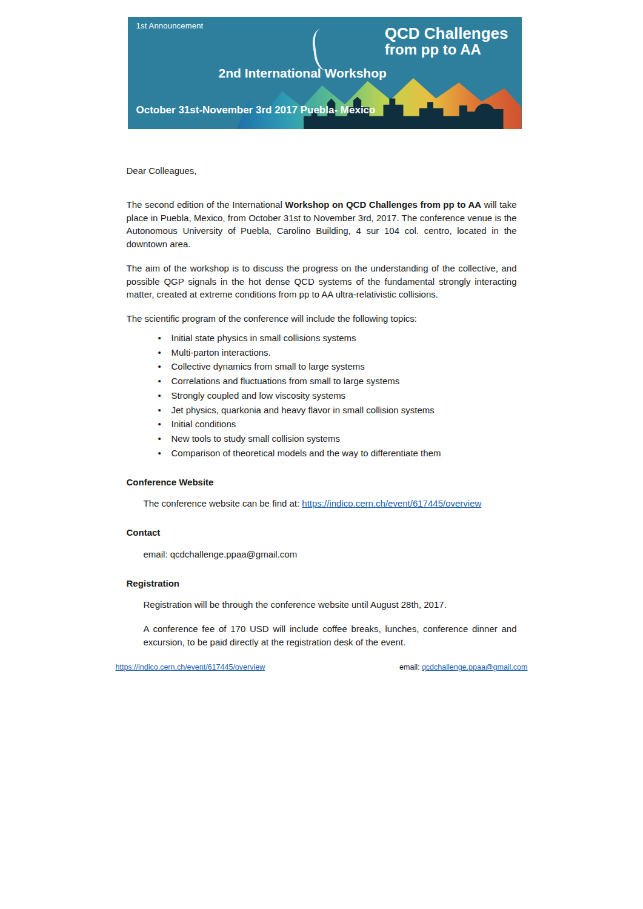1st Announcement
QCD Challenges
from pp to AA
2nd International Workshop
October 31st-November 3rd 2017 Puebla- Mexico
Dear Colleagues,
The second edition of the International Workshop on QCD Challenges from pp to AA will take place in Puebla, Mexico, from October 31st to November 3rd, 2017. The conference venue is the Autonomous University of Puebla, Carolino Building, 4 sur 104 col. centro, located in the downtown area.
The aim of the workshop is to discuss the progress on the understanding of the collective, and possible QGP signals in the hot dense QCD systems of the fundamental strongly interacting matter, created at extreme conditions from pp to AA ultra-relativistic collisions.
The scientific program of the conference will include the following topics:
Initial state physics in small collisions systems
Multi-parton interactions.
Collective dynamics from small to large systems
Correlations and fluctuations from small to large systems
Strongly coupled and low viscosity systems
Jet physics, quarkonia and heavy flavor in small collision systems
Initial conditions
New tools to study small collision systems
Comparison of theoretical models and the way to differentiate them
Conference Website
The conference website can be find at: https://indico.cern.ch/event/617445/overview
Contact
email: qcdchallenge.ppaa@gmail.com
Registration
Registration will be through the conference website until August 28th, 2017.
A conference fee of 170 USD will include coffee breaks, lunches, conference dinner and excursion, to be paid directly at the registration desk of the event.
https://indico.cern.ch/event/617445/overview email: qcdchallenge.ppaa@gmail.com